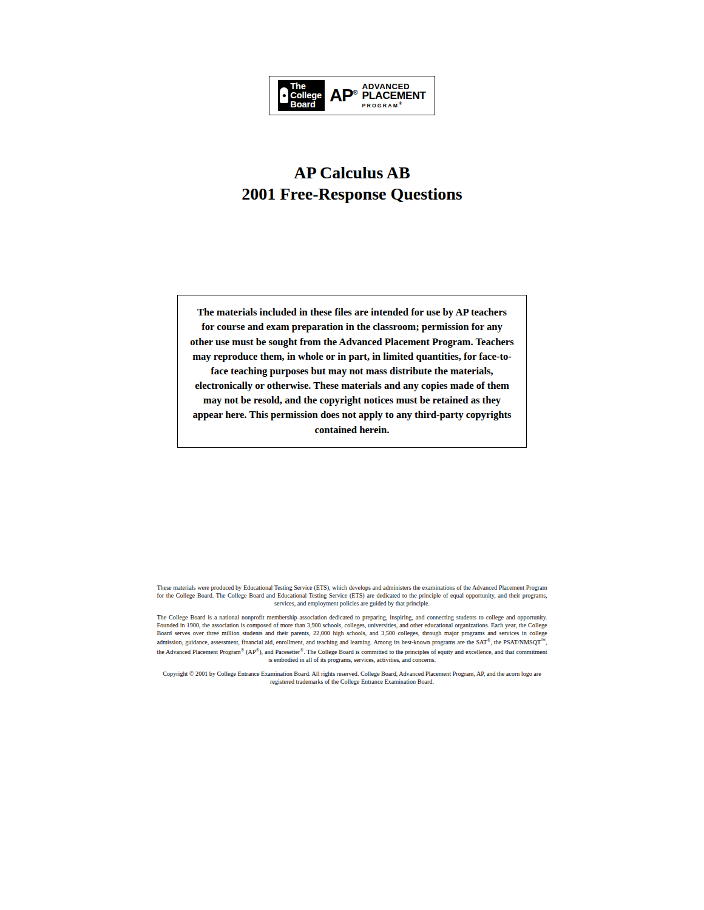| ● The College Board | AP ® | ADVANCED PLACEMENT PROGRAM ® |
AP Calculus AB
2001 Free-Response Questions
The materials included in these files are intended for use by AP teachers for course and exam preparation in the classroom; permission for any other use must be sought from the Advanced Placement Program. Teachers may reproduce them, in whole or in part, in limited quantities, for face-to-face teaching purposes but may not mass distribute the materials, electronically or otherwise. These materials and any copies made of them may not be resold, and the copyright notices must be retained as they appear here. This permission does not apply to any third-party copyrights contained herein.
These materials were produced by Educational Testing Service (ETS), which develops and administers the examinations of the Advanced Placement Program for the College Board. The College Board and Educational Testing Service (ETS) are dedicated to the principle of equal opportunity, and their programs, services, and employment policies are guided by that principle.
The College Board is a national nonprofit membership association dedicated to preparing, inspiring, and connecting students to college and opportunity. Founded in 1900, the association is composed of more than 3,900 schools, colleges, universities, and other educational organizations. Each year, the College Board serves over three million students and their parents, 22,000 high schools, and 3,500 colleges, through major programs and services in college admission, guidance, assessment, financial aid, enrollment, and teaching and learning. Among its best-known programs are the SAT®, the PSAT/NMSQT™, the Advanced Placement Program® (AP®), and Pacesetter®. The College Board is committed to the principles of equity and excellence, and that commitment is embodied in all of its programs, services, activities, and concerns.
Copyright © 2001 by College Entrance Examination Board. All rights reserved. College Board, Advanced Placement Program, AP, and the acorn logo are registered trademarks of the College Entrance Examination Board.